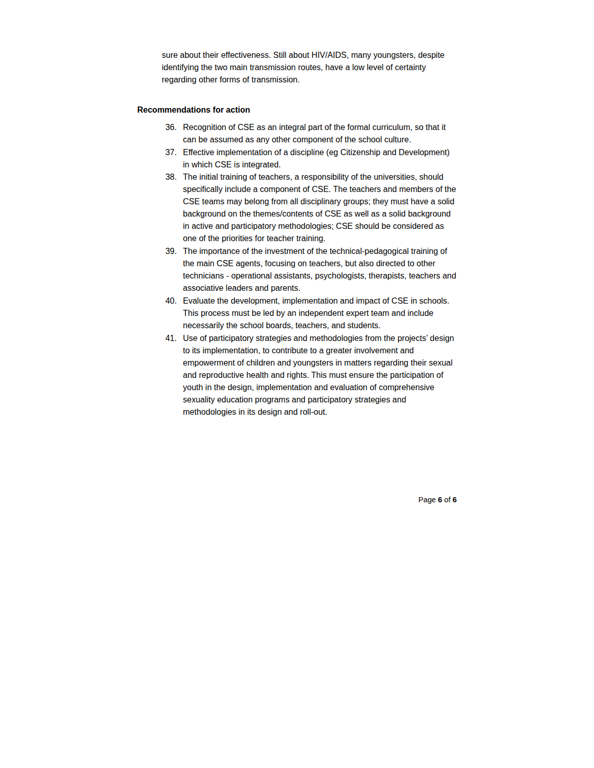sure about their effectiveness. Still about HIV/AIDS, many youngsters, despite identifying the two main transmission routes, have a low level of certainty regarding other forms of transmission.
Recommendations for action
Recognition of CSE as an integral part of the formal curriculum, so that it can be assumed as any other component of the school culture.
Effective implementation of a discipline (eg Citizenship and Development) in which CSE is integrated.
The initial training of teachers, a responsibility of the universities, should specifically include a component of CSE. The teachers and members of the CSE teams may belong from all disciplinary groups; they must have a solid background on the themes/contents of CSE as well as a solid background in active and participatory methodologies; CSE should be considered as one of the priorities for teacher training.
The importance of the investment of the technical-pedagogical training of the main CSE agents, focusing on teachers, but also directed to other technicians - operational assistants, psychologists, therapists, teachers and associative leaders and parents.
Evaluate the development, implementation and impact of CSE in schools. This process must be led by an independent expert team and include necessarily the school boards, teachers, and students.
Use of participatory strategies and methodologies from the projects’ design to its implementation, to contribute to a greater involvement and empowerment of children and youngsters in matters regarding their sexual and reproductive health and rights. This must ensure the participation of youth in the design, implementation and evaluation of comprehensive sexuality education programs and participatory strategies and methodologies in its design and roll-out.
Page 6 of 6